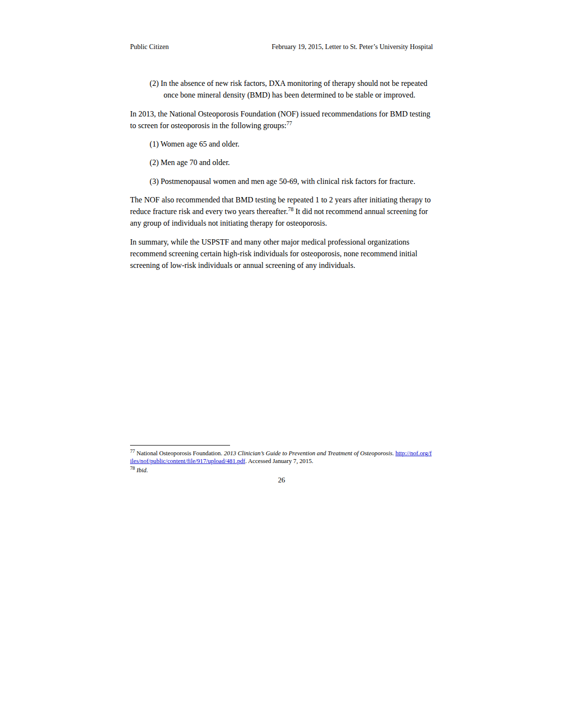Public Citizen
February 19, 2015, Letter to St. Peter’s University Hospital
(2) In the absence of new risk factors, DXA monitoring of therapy should not be repeated once bone mineral density (BMD) has been determined to be stable or improved.
In 2013, the National Osteoporosis Foundation (NOF) issued recommendations for BMD testing to screen for osteoporosis in the following groups:77
(1) Women age 65 and older.
(2) Men age 70 and older.
(3) Postmenopausal women and men age 50-69, with clinical risk factors for fracture.
The NOF also recommended that BMD testing be repeated 1 to 2 years after initiating therapy to reduce fracture risk and every two years thereafter.78 It did not recommend annual screening for any group of individuals not initiating therapy for osteoporosis.
In summary, while the USPSTF and many other major medical professional organizations recommend screening certain high-risk individuals for osteoporosis, none recommend initial screening of low-risk individuals or annual screening of any individuals.
77 National Osteoporosis Foundation. 2013 Clinician’s Guide to Prevention and Treatment of Osteoporosis. http://nof.org/files/nof/public/content/file/917/upload/481.pdf. Accessed January 7, 2015.
78 Ibid.
26